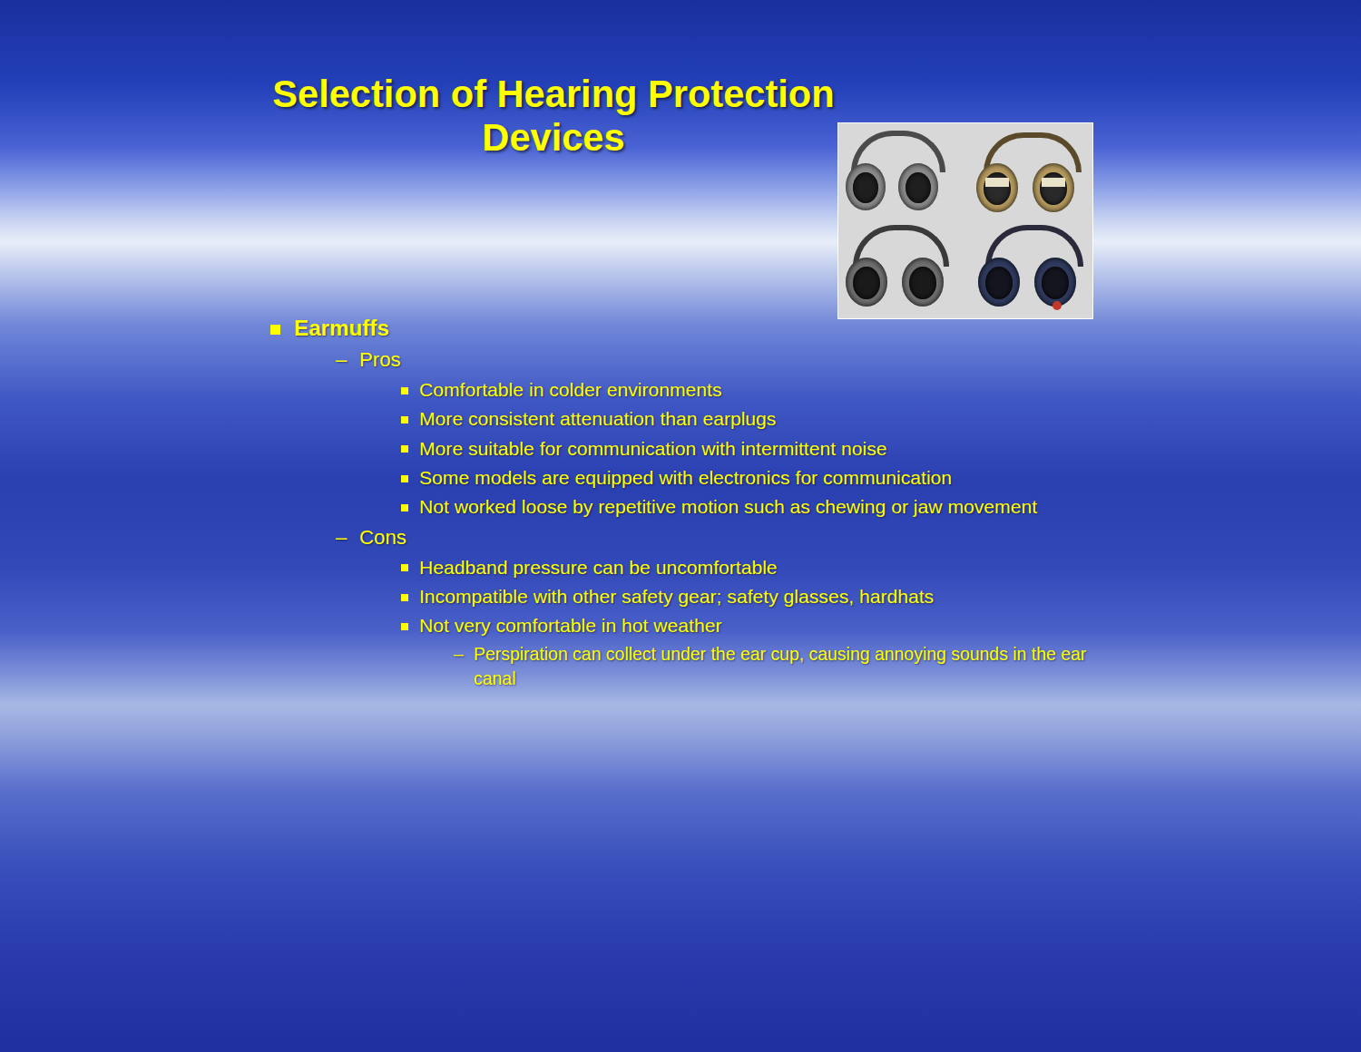Selection of Hearing Protection Devices
Earmuffs
Pros
Comfortable in colder environments
More consistent attenuation than earplugs
More suitable for communication with intermittent noise
Some models are equipped with electronics for communication
Not worked loose by repetitive motion such as chewing or jaw movement
Cons
Headband pressure can be uncomfortable
Incompatible with other safety gear; safety glasses, hardhats
Not very comfortable in hot weather
Perspiration can collect under the ear cup, causing annoying sounds in the ear canal